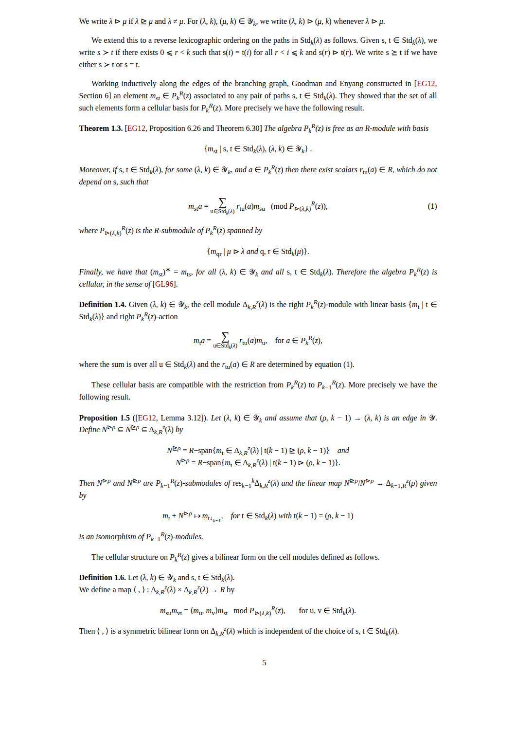We write λ ⊳ μ if λ ⊵ μ and λ ≠ μ. For (λ, k), (μ, k) ∈ 𝒴k, we write (λ, k) ⊳ (μ, k) whenever λ ⊳ μ.
We extend this to a reverse lexicographic ordering on the paths in Stdk(λ) as follows. Given s, t ∈ Stdk(λ), we write s ≻ t if there exists 0 ⩽ r < k such that s(i) = t(i) for all r < i ⩽ k and s(r) ⊳ t(r). We write s ⪰ t if we have either s ≻ t or s = t.
Working inductively along the edges of the branching graph, Goodman and Enyang constructed in [EG12, Section 6] an element mst ∈ PkR(z) associated to any pair of paths s, t ∈ Stdk(λ). They showed that the set of all such elements form a cellular basis for PkR(z). More precisely we have the following result.
Theorem 1.3. [EG12, Proposition 6.26 and Theorem 6.30] The algebra PkR(z) is free as an R-module with basis
{mst | s, t ∈ Stdk(λ), (λ, k) ∈ 𝒴k} .
Moreover, if s, t ∈ Stdk(λ), for some (λ, k) ∈ 𝒴k, and a ∈ PkR(z) then there exist scalars rtu(a) ∈ R, which do not depend on s, such that
msta = ∑u∈Stdk(λ) rtu(a)msu (mod P⊳(λ,k)R(z)), (1)
where P⊳(λ,k)R(z) is the R-submodule of PkR(z) spanned by
{mqr | μ ⊳ λ and q, r ∈ Stdk(μ)}.
Finally, we have that (mst)∗ = mts, for all (λ, k) ∈ 𝒴k and all s, t ∈ Stdk(λ). Therefore the algebra PkR(z) is cellular, in the sense of [GL96].
Definition 1.4. Given (λ, k) ∈ 𝒴k, the cell module Δk,Rz(λ) is the right PkR(z)-module with linear basis {mt | t ∈ Stdk(λ)} and right PkR(z)-action
mta = ∑u∈Stdk(λ) rtu(a)mu, for a ∈ PkR(z),
where the sum is over all u ∈ Stdk(λ) and the rtu(a) ∈ R are determined by equation (1).
These cellular basis are compatible with the restriction from PkR(z) to Pk−1R(z). More precisely we have the following result.
Proposition 1.5 ([EG12, Lemma 3.12]). Let (λ, k) ∈ 𝒴k and assume that (ρ, k − 1) → (λ, k) is an edge in 𝒴. Define N⊳ρ ⊆ N⊵ρ ⊆ Δk,Rz(λ) by
N⊵ρ = R−span{mt ∈ Δk,Rz(λ) | t(k − 1) ⊵ (ρ, k − 1)} and
N⊳ρ = R−span{mt ∈ Δk,Rz(λ) | t(k − 1) ⊳ (ρ, k − 1)}.
Then N⊳ρ and N⊵ρ are Pk−1R(z)-submodules of resk−1kΔk,Rz(λ) and the linear map N⊵ρ/N⊳ρ → Δk−1,Rz(ρ) given by
mt + N⊳ρ ↦ mt↓k−1, for t ∈ Stdk(λ) with t(k − 1) = (ρ, k − 1)
is an isomorphism of Pk−1R(z)-modules.
The cellular structure on PkR(z) gives a bilinear form on the cell modules defined as follows.
Definition 1.6. Let (λ, k) ∈ 𝒴k and s, t ∈ Stdk(λ).
We define a map ⟨ , ⟩ : Δk,Rz(λ) × Δk,Rz(λ) → R by
msumvt = ⟨mu, mv⟩mst mod P⊳(λ,k)R(z), for u, v ∈ Stdk(λ).
Then ⟨ , ⟩ is a symmetric bilinear form on Δk,Rz(λ) which is independent of the choice of s, t ∈ Stdk(λ).
5